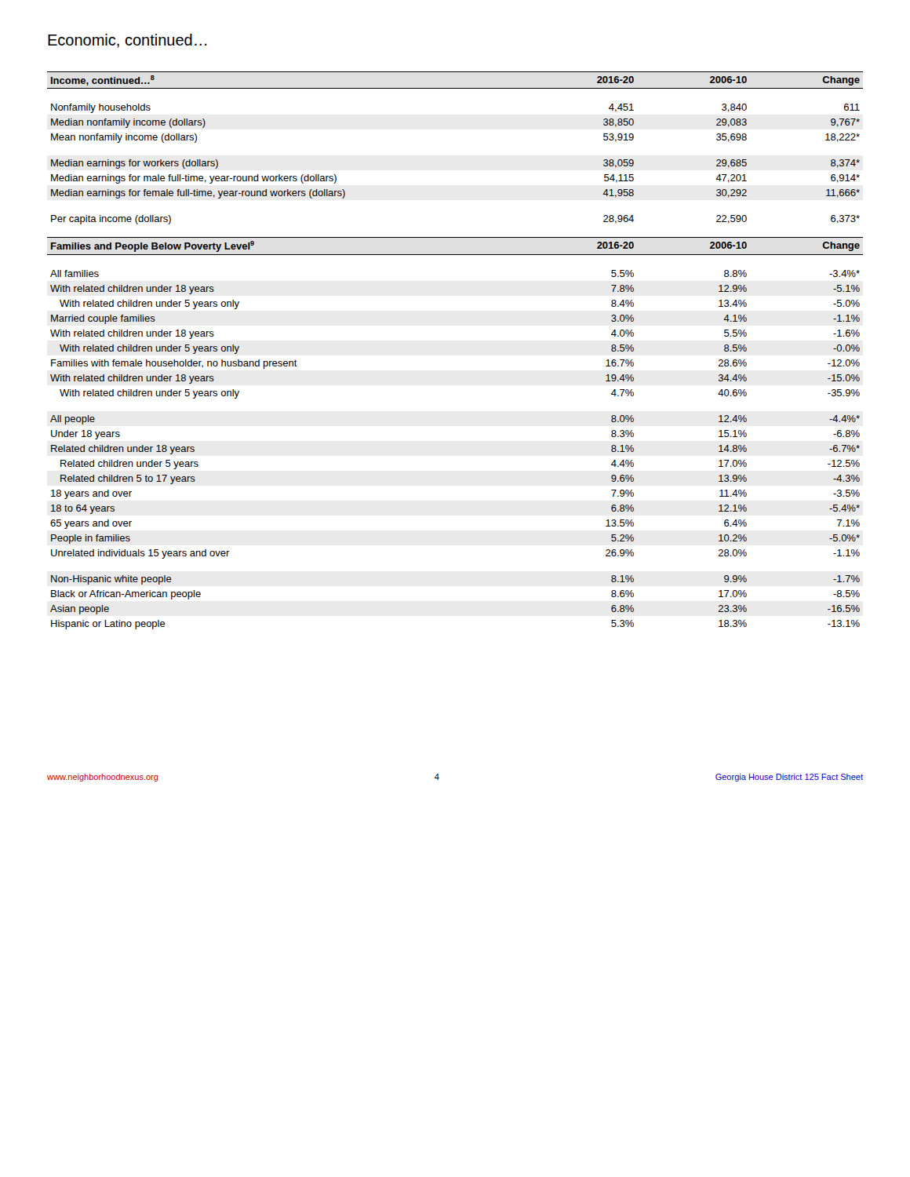Economic, continued…
| Income, continued… 8 | 2016-20 | 2006-10 | Change |
| Nonfamily households | 4,451 | 3,840 | 611 |
| Median nonfamily income (dollars) | 38,850 | 29,083 | 9,767* |
| Mean nonfamily income (dollars) | 53,919 | 35,698 | 18,222* |
| Median earnings for workers (dollars) | 38,059 | 29,685 | 8,374* |
| Median earnings for male full-time, year-round workers (dollars) | 54,115 | 47,201 | 6,914* |
| Median earnings for female full-time, year-round workers (dollars) | 41,958 | 30,292 | 11,666* |
| Per capita income (dollars) | 28,964 | 22,590 | 6,373* |
| Families and People Below Poverty Level 9 | 2016-20 | 2006-10 | Change |
| All families | 5.5% | 8.8% | -3.4%* |
| With related children under 18 years | 7.8% | 12.9% | -5.1% |
| With related children under 5 years only | 8.4% | 13.4% | -5.0% |
| Married couple families | 3.0% | 4.1% | -1.1% |
| With related children under 18 years | 4.0% | 5.5% | -1.6% |
| With related children under 5 years only | 8.5% | 8.5% | -0.0% |
| Families with female householder, no husband present | 16.7% | 28.6% | -12.0% |
| With related children under 18 years | 19.4% | 34.4% | -15.0% |
| With related children under 5 years only | 4.7% | 40.6% | -35.9% |
| All people | 8.0% | 12.4% | -4.4%* |
| Under 18 years | 8.3% | 15.1% | -6.8% |
| Related children under 18 years | 8.1% | 14.8% | -6.7%* |
| Related children under 5 years | 4.4% | 17.0% | -12.5% |
| Related children 5 to 17 years | 9.6% | 13.9% | -4.3% |
| 18 years and over | 7.9% | 11.4% | -3.5% |
| 18 to 64 years | 6.8% | 12.1% | -5.4%* |
| 65 years and over | 13.5% | 6.4% | 7.1% |
| People in families | 5.2% | 10.2% | -5.0%* |
| Unrelated individuals 15 years and over | 26.9% | 28.0% | -1.1% |
| Non-Hispanic white people | 8.1% | 9.9% | -1.7% |
| Black or African-American people | 8.6% | 17.0% | -8.5% |
| Asian people | 6.8% | 23.3% | -16.5% |
| Hispanic or Latino people | 5.3% | 18.3% | -13.1% |
www.neighborhoodnexus.org
4
Georgia House District 125 Fact Sheet